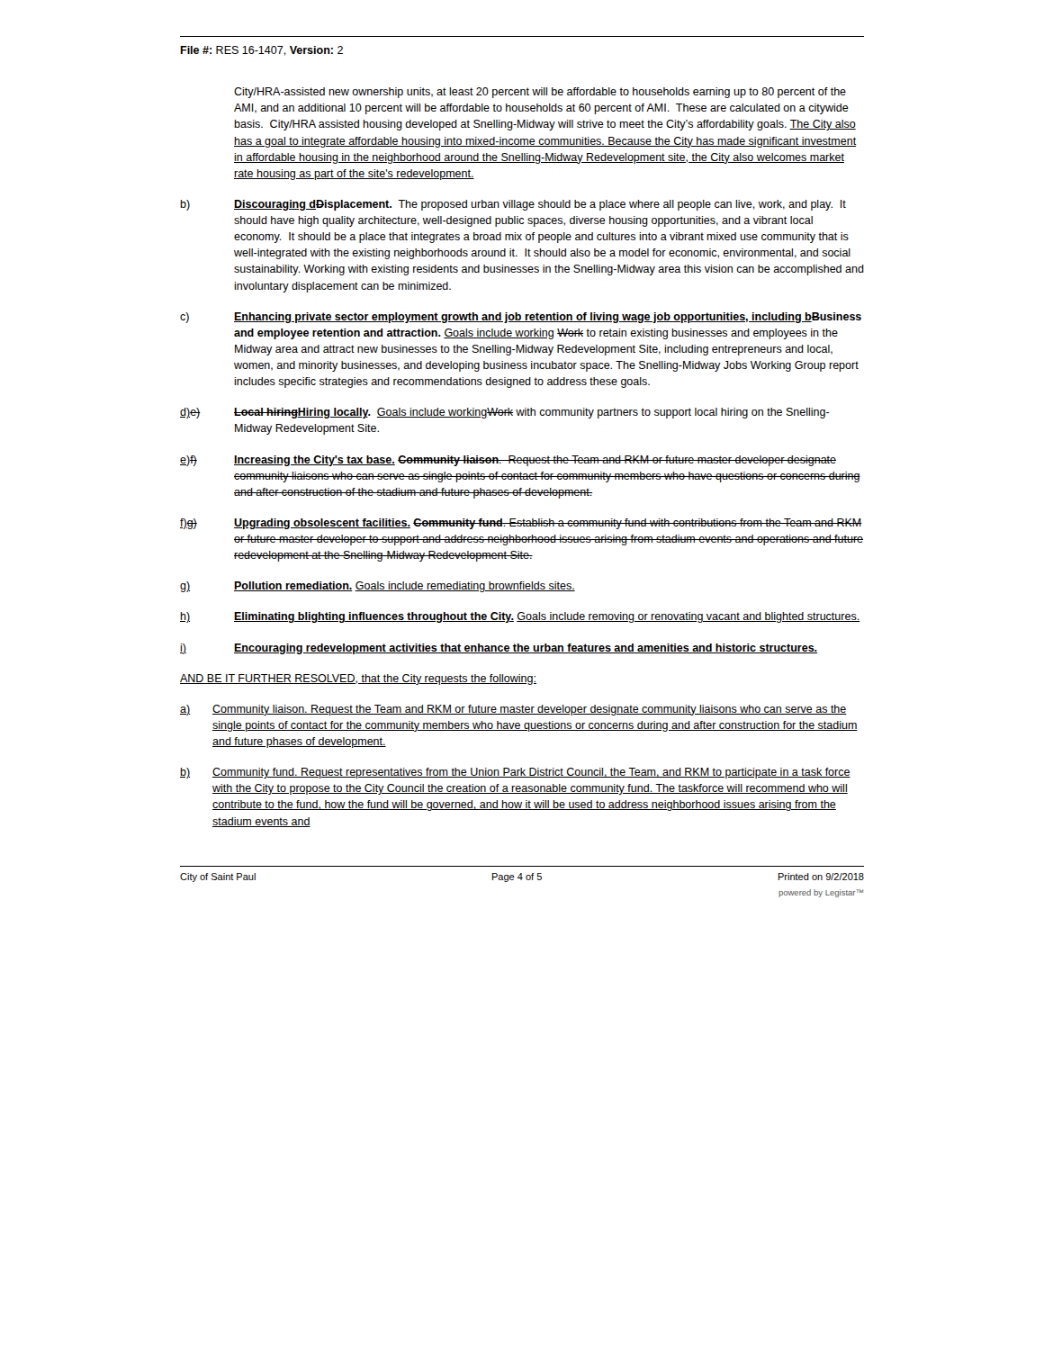File #: RES 16-1407, Version: 2
City/HRA-assisted new ownership units, at least 20 percent will be affordable to households earning up to 80 percent of the AMI, and an additional 10 percent will be affordable to households at 60 percent of AMI. These are calculated on a citywide basis. City/HRA assisted housing developed at Snelling-Midway will strive to meet the City’s affordability goals. The City also has a goal to integrate affordable housing into mixed-income communities. Because the City has made significant investment in affordable housing in the neighborhood around the Snelling-Midway Redevelopment site, the City also welcomes market rate housing as part of the site's redevelopment.
b) Discouraging d Displacement. The proposed urban village should be a place where all people can live, work, and play. It should have high quality architecture, well-designed public spaces, diverse housing opportunities, and a vibrant local economy. It should be a place that integrates a broad mix of people and cultures into a vibrant mixed use community that is well-integrated with the existing neighborhoods around it. It should also be a model for economic, environmental, and social sustainability. Working with existing residents and businesses in the Snelling-Midway area this vision can be accomplished and involuntary displacement can be minimized.
c) Enhancing private sector employment growth and job retention of living wage job opportunities, including b Business and employee retention and attraction. Goals include working Work to retain existing businesses and employees in the Midway area and attract new businesses to the Snelling-Midway Redevelopment Site, including entrepreneurs and local, women, and minority businesses, and developing business incubator space. The Snelling-Midway Jobs Working Group report includes specific strategies and recommendations designed to address these goals.
d) e) Local hiringHiring locally. Goals include working Work with community partners to support local hiring on the Snelling-Midway Redevelopment Site.
e) f) Increasing the City's tax base. Community liaison. Request the Team and RKM or future master developer designate community liaisons who can serve as single points of contact for community members who have questions or concerns during and after construction of the stadium and future phases of development.
f) g) Upgrading obsolescent facilities. Community fund. Establish a community fund with contributions from the Team and RKM or future master developer to support and address neighborhood issues arising from stadium events and operations and future redevelopment at the Snelling-Midway Redevelopment Site.
g) Pollution remediation. Goals include remediating brownfields sites.
h) Eliminating blighting influences throughout the City. Goals include removing or renovating vacant and blighted structures.
i) Encouraging redevelopment activities that enhance the urban features and amenities and historic structures.
AND BE IT FURTHER RESOLVED, that the City requests the following:
a) Community liaison. Request the Team and RKM or future master developer designate community liaisons who can serve as the single points of contact for the community members who have questions or concerns during and after construction for the stadium and future phases of development.
b) Community fund. Request representatives from the Union Park District Council, the Team, and RKM to participate in a task force with the City to propose to the City Council the creation of a reasonable community fund. The taskforce will recommend who will contribute to the fund, how the fund will be governed, and how it will be used to address neighborhood issues arising from the stadium events and
City of Saint Paul
Page 4 of 5
Printed on 9/2/2018
powered by Legistar™